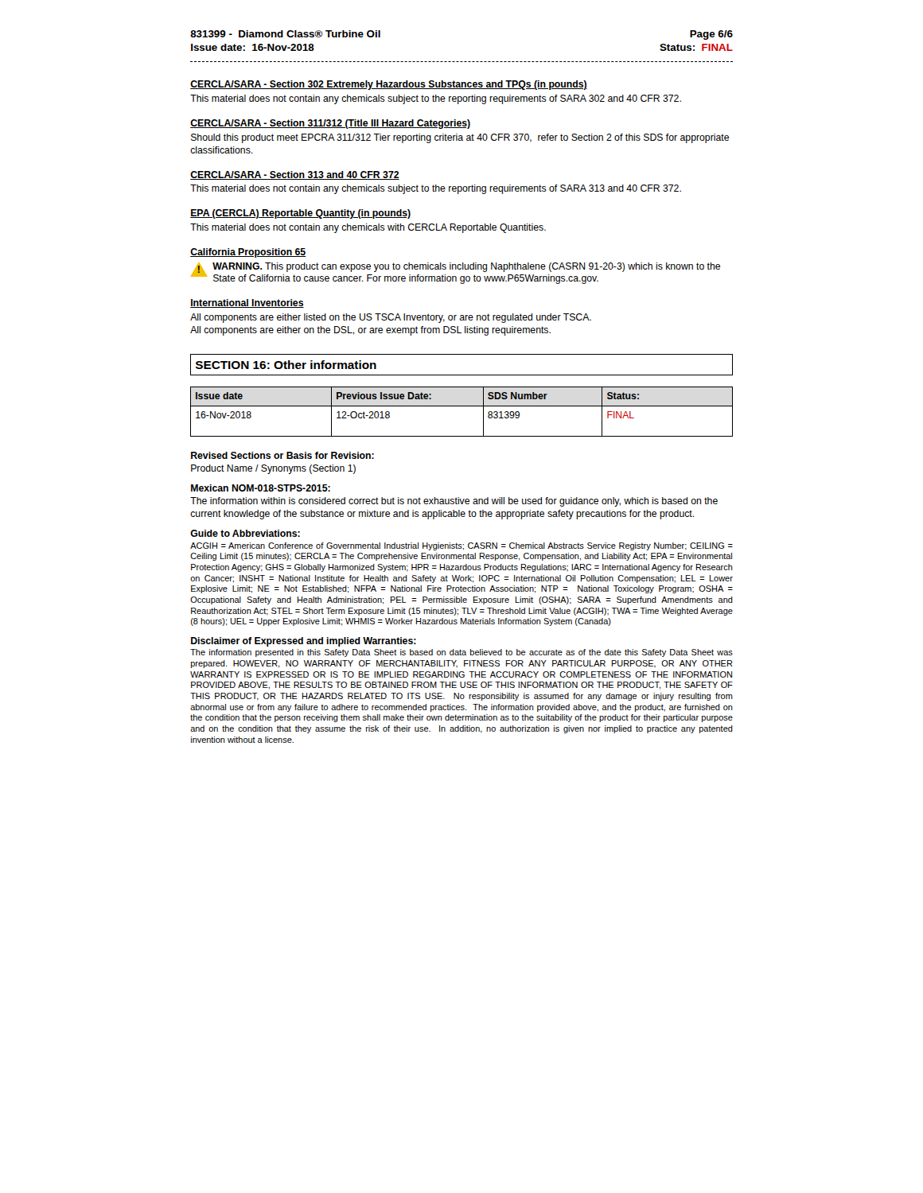831399 - Diamond Class® Turbine Oil
Issue date: 16-Nov-2018
Page 6/6
Status: FINAL
CERCLA/SARA - Section 302 Extremely Hazardous Substances and TPQs (in pounds)
This material does not contain any chemicals subject to the reporting requirements of SARA 302 and 40 CFR 372.
CERCLA/SARA - Section 311/312 (Title III Hazard Categories)
Should this product meet EPCRA 311/312 Tier reporting criteria at 40 CFR 370, refer to Section 2 of this SDS for appropriate classifications.
CERCLA/SARA - Section 313 and 40 CFR 372
This material does not contain any chemicals subject to the reporting requirements of SARA 313 and 40 CFR 372.
EPA (CERCLA) Reportable Quantity (in pounds)
This material does not contain any chemicals with CERCLA Reportable Quantities.
California Proposition 65
WARNING. This product can expose you to chemicals including Naphthalene (CASRN 91-20-3) which is known to the State of California to cause cancer. For more information go to www.P65Warnings.ca.gov.
International Inventories
All components are either listed on the US TSCA Inventory, or are not regulated under TSCA.
All components are either on the DSL, or are exempt from DSL listing requirements.
SECTION 16: Other information
| Issue date | Previous Issue Date: | SDS Number | Status: |
| --- | --- | --- | --- |
| 16-Nov-2018 | 12-Oct-2018 | 831399 | FINAL |
Revised Sections or Basis for Revision:
Product Name / Synonyms (Section 1)
Mexican NOM-018-STPS-2015:
The information within is considered correct but is not exhaustive and will be used for guidance only, which is based on the current knowledge of the substance or mixture and is applicable to the appropriate safety precautions for the product.
Guide to Abbreviations:
ACGIH = American Conference of Governmental Industrial Hygienists; CASRN = Chemical Abstracts Service Registry Number; CEILING = Ceiling Limit (15 minutes); CERCLA = The Comprehensive Environmental Response, Compensation, and Liability Act; EPA = Environmental Protection Agency; GHS = Globally Harmonized System; HPR = Hazardous Products Regulations; IARC = International Agency for Research on Cancer; INSHT = National Institute for Health and Safety at Work; IOPC = International Oil Pollution Compensation; LEL = Lower Explosive Limit; NE = Not Established; NFPA = National Fire Protection Association; NTP = National Toxicology Program; OSHA = Occupational Safety and Health Administration; PEL = Permissible Exposure Limit (OSHA); SARA = Superfund Amendments and Reauthorization Act; STEL = Short Term Exposure Limit (15 minutes); TLV = Threshold Limit Value (ACGIH); TWA = Time Weighted Average (8 hours); UEL = Upper Explosive Limit; WHMIS = Worker Hazardous Materials Information System (Canada)
Disclaimer of Expressed and implied Warranties:
The information presented in this Safety Data Sheet is based on data believed to be accurate as of the date this Safety Data Sheet was prepared. HOWEVER, NO WARRANTY OF MERCHANTABILITY, FITNESS FOR ANY PARTICULAR PURPOSE, OR ANY OTHER WARRANTY IS EXPRESSED OR IS TO BE IMPLIED REGARDING THE ACCURACY OR COMPLETENESS OF THE INFORMATION PROVIDED ABOVE, THE RESULTS TO BE OBTAINED FROM THE USE OF THIS INFORMATION OR THE PRODUCT, THE SAFETY OF THIS PRODUCT, OR THE HAZARDS RELATED TO ITS USE. No responsibility is assumed for any damage or injury resulting from abnormal use or from any failure to adhere to recommended practices. The information provided above, and the product, are furnished on the condition that the person receiving them shall make their own determination as to the suitability of the product for their particular purpose and on the condition that they assume the risk of their use. In addition, no authorization is given nor implied to practice any patented invention without a license.